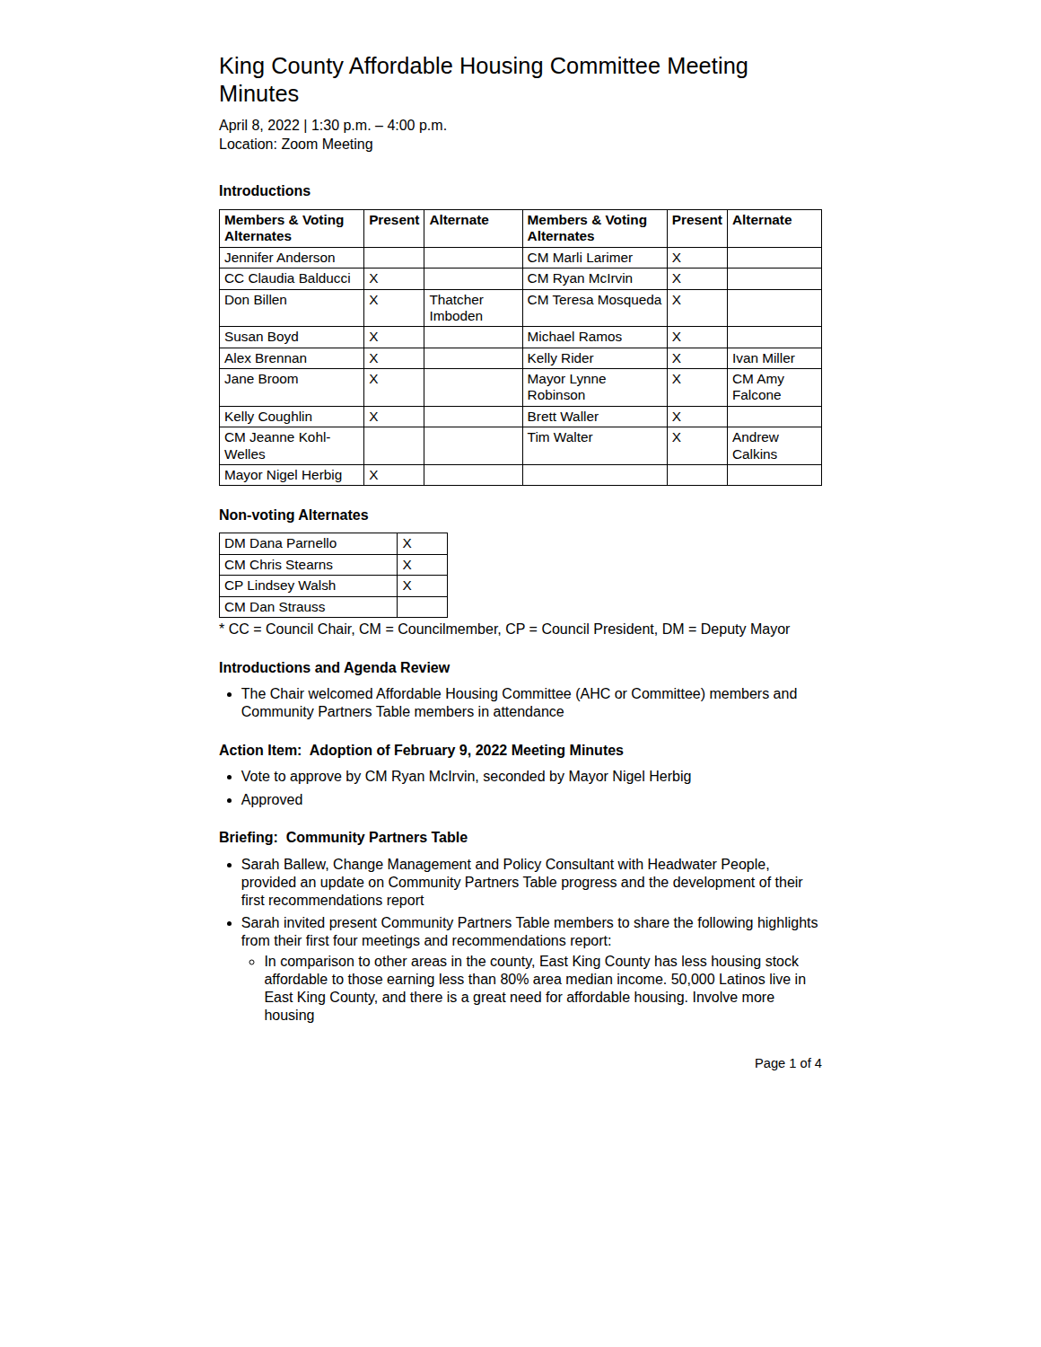King County Affordable Housing Committee Meeting Minutes
April 8, 2022 | 1:30 p.m. – 4:00 p.m.
Location: Zoom Meeting
Introductions
| Members & Voting Alternates | Present | Alternate | Members & Voting Alternates | Present | Alternate |
| --- | --- | --- | --- | --- | --- |
| Jennifer Anderson | | | CM Marli Larimer | X | |
| CC Claudia Balducci | X | | CM Ryan McIrvin | X | |
| Don Billen | X | Thatcher Imboden | CM Teresa Mosqueda | X | |
| Susan Boyd | X | | Michael Ramos | X | |
| Alex Brennan | X | | Kelly Rider | X | Ivan Miller |
| Jane Broom | X | | Mayor Lynne Robinson | X | CM Amy Falcone |
| Kelly Coughlin | X | | Brett Waller | X | |
| CM Jeanne Kohl-Welles | | | Tim Walter | X | Andrew Calkins |
| Mayor Nigel Herbig | X | | | | |
Non-voting Alternates
| DM Dana Parnello | X |
| CM Chris Stearns | X |
| CP Lindsey Walsh | X |
| CM Dan Strauss | |
* CC = Council Chair, CM = Councilmember, CP = Council President, DM = Deputy Mayor
Introductions and Agenda Review
The Chair welcomed Affordable Housing Committee (AHC or Committee) members and Community Partners Table members in attendance
Action Item: Adoption of February 9, 2022 Meeting Minutes
Vote to approve by CM Ryan McIrvin, seconded by Mayor Nigel Herbig
Approved
Briefing: Community Partners Table
Sarah Ballew, Change Management and Policy Consultant with Headwater People, provided an update on Community Partners Table progress and the development of their first recommendations report
Sarah invited present Community Partners Table members to share the following highlights from their first four meetings and recommendations report:
In comparison to other areas in the county, East King County has less housing stock affordable to those earning less than 80% area median income. 50,000 Latinos live in East King County, and there is a great need for affordable housing. Involve more housing
Page 1 of 4